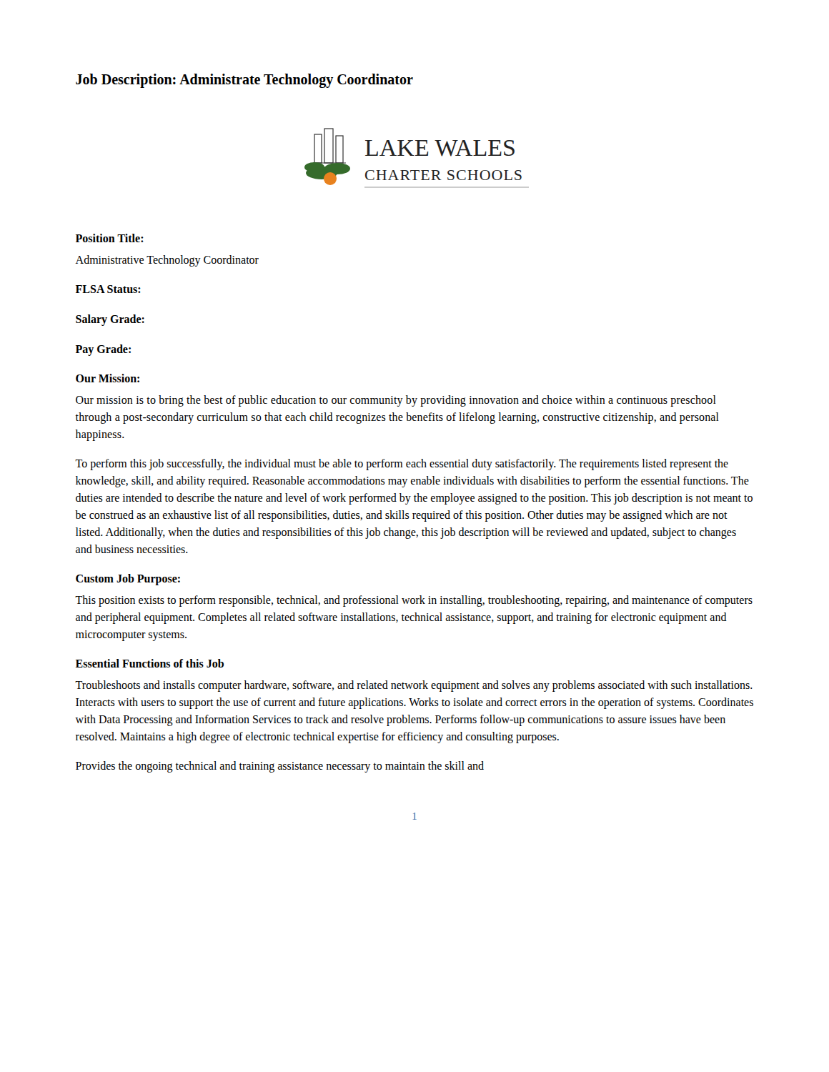Job Description: Administrate Technology Coordinator
Position Title:
Administrative Technology Coordinator
FLSA Status:
Salary Grade:
Pay Grade:
Our Mission:
Our mission is to bring the best of public education to our community by providing innovation and choice within a continuous preschool through a post-secondary curriculum so that each child recognizes the benefits of lifelong learning, constructive citizenship, and personal happiness.
To perform this job successfully, the individual must be able to perform each essential duty satisfactorily. The requirements listed represent the knowledge, skill, and ability required. Reasonable accommodations may enable individuals with disabilities to perform the essential functions. The duties are intended to describe the nature and level of work performed by the employee assigned to the position. This job description is not meant to be construed as an exhaustive list of all responsibilities, duties, and skills required of this position. Other duties may be assigned which are not listed. Additionally, when the duties and responsibilities of this job change, this job description will be reviewed and updated, subject to changes and business necessities.
Custom Job Purpose:
This position exists to perform responsible, technical, and professional work in installing, troubleshooting, repairing, and maintenance of computers and peripheral equipment. Completes all related software installations, technical assistance, support, and training for electronic equipment and microcomputer systems.
Essential Functions of this Job
Troubleshoots and installs computer hardware, software, and related network equipment and solves any problems associated with such installations. Interacts with users to support the use of current and future applications. Works to isolate and correct errors in the operation of systems. Coordinates with Data Processing and Information Services to track and resolve problems. Performs follow-up communications to assure issues have been resolved. Maintains a high degree of electronic technical expertise for efficiency and consulting purposes.
Provides the ongoing technical and training assistance necessary to maintain the skill and
1